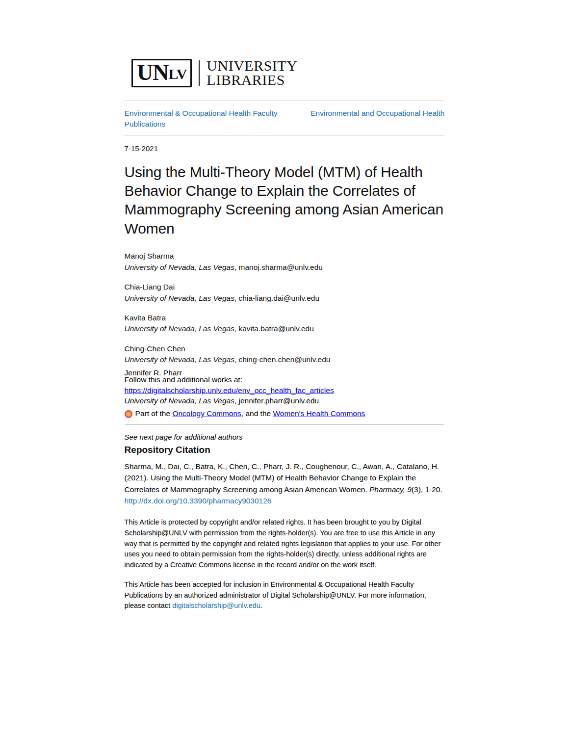UNLV
UNIVERSITY LIBRARIES
Environmental & Occupational Health Faculty Publications
Environmental and Occupational Health
7-15-2021
Using the Multi-Theory Model (MTM) of Health Behavior Change to Explain the Correlates of Mammography Screening among Asian American Women
Manoj Sharma University of Nevada, Las Vegas, manoj.sharma@unlv.edu
Chia-Liang Dai University of Nevada, Las Vegas, chia-liang.dai@unlv.edu
Kavita Batra University of Nevada, Las Vegas, kavita.batra@unlv.edu
Ching-Chen Chen University of Nevada, Las Vegas, ching-chen.chen@unlv.edu
Jennifer R. Pharr
Follow this and additional works at: https://digitalscholarship.unlv.edu/env_occ_health_fac_articles
University of Nevada, Las Vegas, jennifer.pharr@unlv.edu
Part of the Oncology Commons, and the Women's Health Commons
See next page for additional authors
Repository Citation
Sharma, M., Dai, C., Batra, K., Chen, C., Pharr, J. R., Coughenour, C., Awan, A., Catalano, H. (2021). Using the Multi-Theory Model (MTM) of Health Behavior Change to Explain the Correlates of Mammography Screening among Asian American Women. Pharmacy, 9(3), 1-20.
http://dx.doi.org/10.3390/pharmacy9030126
This Article is protected by copyright and/or related rights. It has been brought to you by Digital Scholarship@UNLV with permission from the rights-holder(s). You are free to use this Article in any way that is permitted by the copyright and related rights legislation that applies to your use. For other uses you need to obtain permission from the rights-holder(s) directly, unless additional rights are indicated by a Creative Commons license in the record and/or on the work itself.
This Article has been accepted for inclusion in Environmental & Occupational Health Faculty Publications by an authorized administrator of Digital Scholarship@UNLV. For more information, please contact digitalscholarship@unlv.edu.